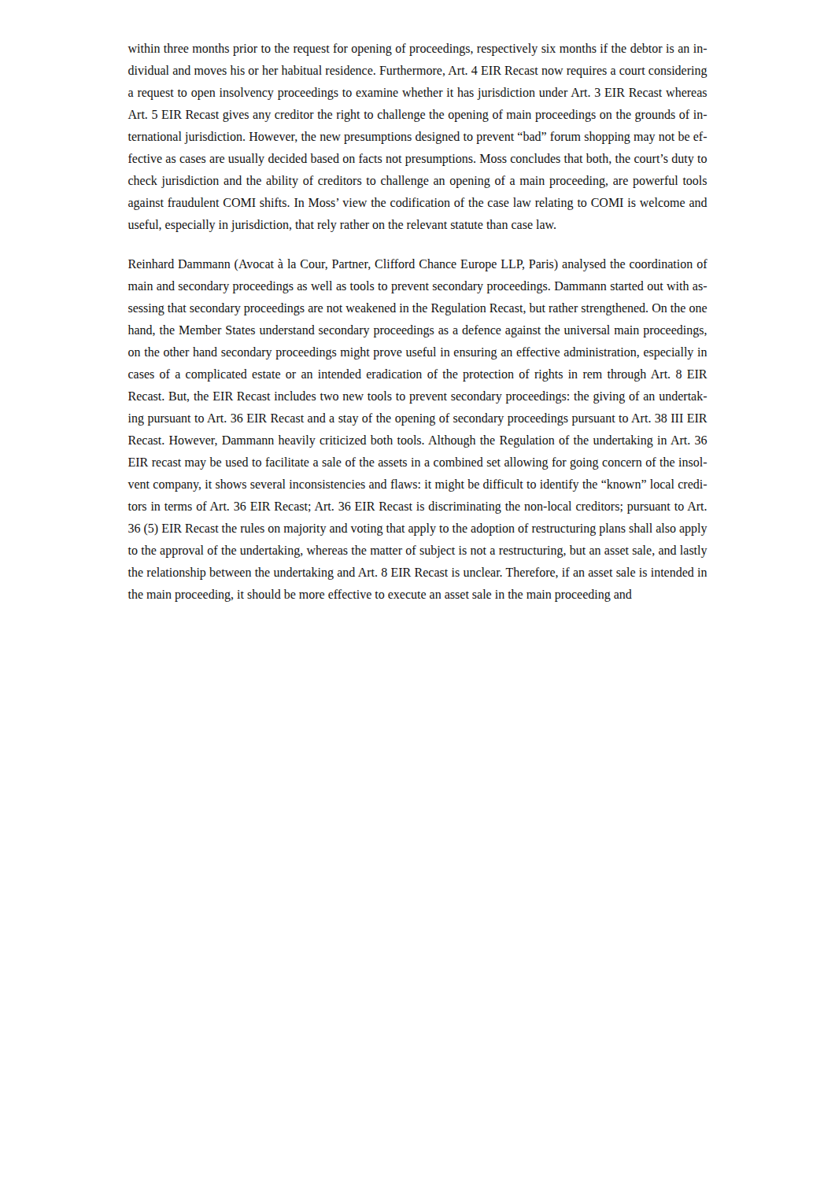within three months prior to the request for opening of proceedings, respectively six months if the debtor is an individual and moves his or her habitual residence. Furthermore, Art. 4 EIR Recast now requires a court considering a request to open insolvency proceedings to examine whether it has jurisdiction under Art. 3 EIR Recast whereas Art. 5 EIR Recast gives any creditor the right to challenge the opening of main proceedings on the grounds of international jurisdiction. However, the new presumptions designed to prevent “bad” forum shopping may not be effective as cases are usually decided based on facts not presumptions. Moss concludes that both, the court’s duty to check jurisdiction and the ability of creditors to challenge an opening of a main proceeding, are powerful tools against fraudulent COMI shifts. In Moss’ view the codification of the case law relating to COMI is welcome and useful, especially in jurisdiction, that rely rather on the relevant statute than case law.
Reinhard Dammann (Avocat à la Cour, Partner, Clifford Chance Europe LLP, Paris) analysed the coordination of main and secondary proceedings as well as tools to prevent secondary proceedings. Dammann started out with assessing that secondary proceedings are not weakened in the Regulation Recast, but rather strengthened. On the one hand, the Member States understand secondary proceedings as a defence against the universal main proceedings, on the other hand secondary proceedings might prove useful in ensuring an effective administration, especially in cases of a complicated estate or an intended eradication of the protection of rights in rem through Art. 8 EIR Recast. But, the EIR Recast includes two new tools to prevent secondary proceedings: the giving of an undertaking pursuant to Art. 36 EIR Recast and a stay of the opening of secondary proceedings pursuant to Art. 38 III EIR Recast. However, Dammann heavily criticized both tools. Although the Regulation of the undertaking in Art. 36 EIR recast may be used to facilitate a sale of the assets in a combined set allowing for going concern of the insolvent company, it shows several inconsistencies and flaws: it might be difficult to identify the “known” local creditors in terms of Art. 36 EIR Recast; Art. 36 EIR Recast is discriminating the non-local creditors; pursuant to Art. 36 (5) EIR Recast the rules on majority and voting that apply to the adoption of restructuring plans shall also apply to the approval of the undertaking, whereas the matter of subject is not a restructuring, but an asset sale, and lastly the relationship between the undertaking and Art. 8 EIR Recast is unclear. Therefore, if an asset sale is intended in the main proceeding, it should be more effective to execute an asset sale in the main proceeding and